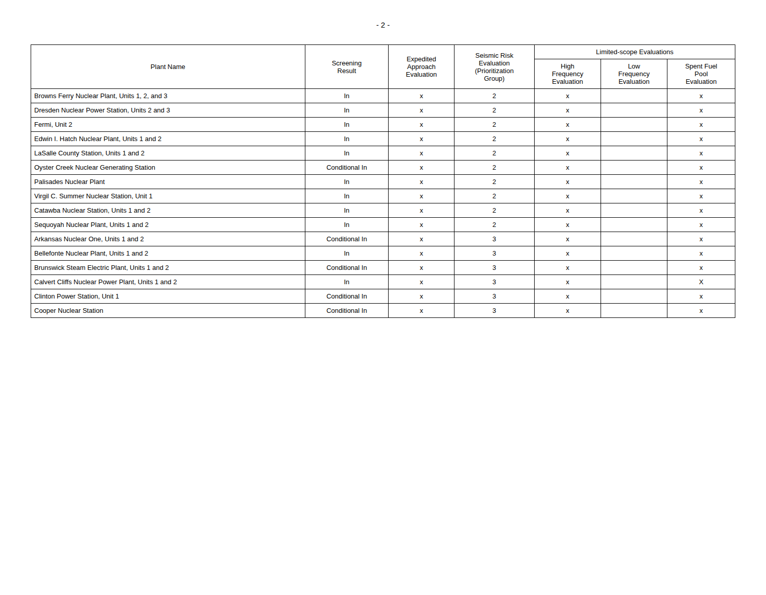- 2 -
| Plant Name | Screening Result | Expedited Approach Evaluation | Seismic Risk Evaluation (Prioritization Group) | Limited-scope Evaluations |
| --- | --- | --- | --- | --- |
| High Frequency Evaluation | Low Frequency Evaluation | Spent Fuel Pool Evaluation |
| Browns Ferry Nuclear Plant, Units 1, 2, and 3 | In | x | 2 | x | | x |
| Dresden Nuclear Power Station, Units 2 and 3 | In | x | 2 | x | | x |
| Fermi, Unit 2 | In | x | 2 | x | | x |
| Edwin I. Hatch Nuclear Plant, Units 1 and 2 | In | x | 2 | x | | x |
| LaSalle County Station, Units 1 and 2 | In | x | 2 | x | | x |
| Oyster Creek Nuclear Generating Station | Conditional In | x | 2 | x | | x |
| Palisades Nuclear Plant | In | x | 2 | x | | x |
| Virgil C. Summer Nuclear Station, Unit 1 | In | x | 2 | x | | x |
| Catawba Nuclear Station, Units 1 and 2 | In | x | 2 | x | | x |
| Sequoyah Nuclear Plant, Units 1 and 2 | In | x | 2 | x | | x |
| Arkansas Nuclear One, Units 1 and 2 | Conditional In | x | 3 | x | | x |
| Bellefonte Nuclear Plant, Units 1 and 2 | In | x | 3 | x | | x |
| Brunswick Steam Electric Plant, Units 1 and 2 | Conditional In | x | 3 | x | | x |
| Calvert Cliffs Nuclear Power Plant, Units 1 and 2 | In | x | 3 | x | | X |
| Clinton Power Station, Unit 1 | Conditional In | x | 3 | x | | x |
| Cooper Nuclear Station | Conditional In | x | 3 | x | | x |